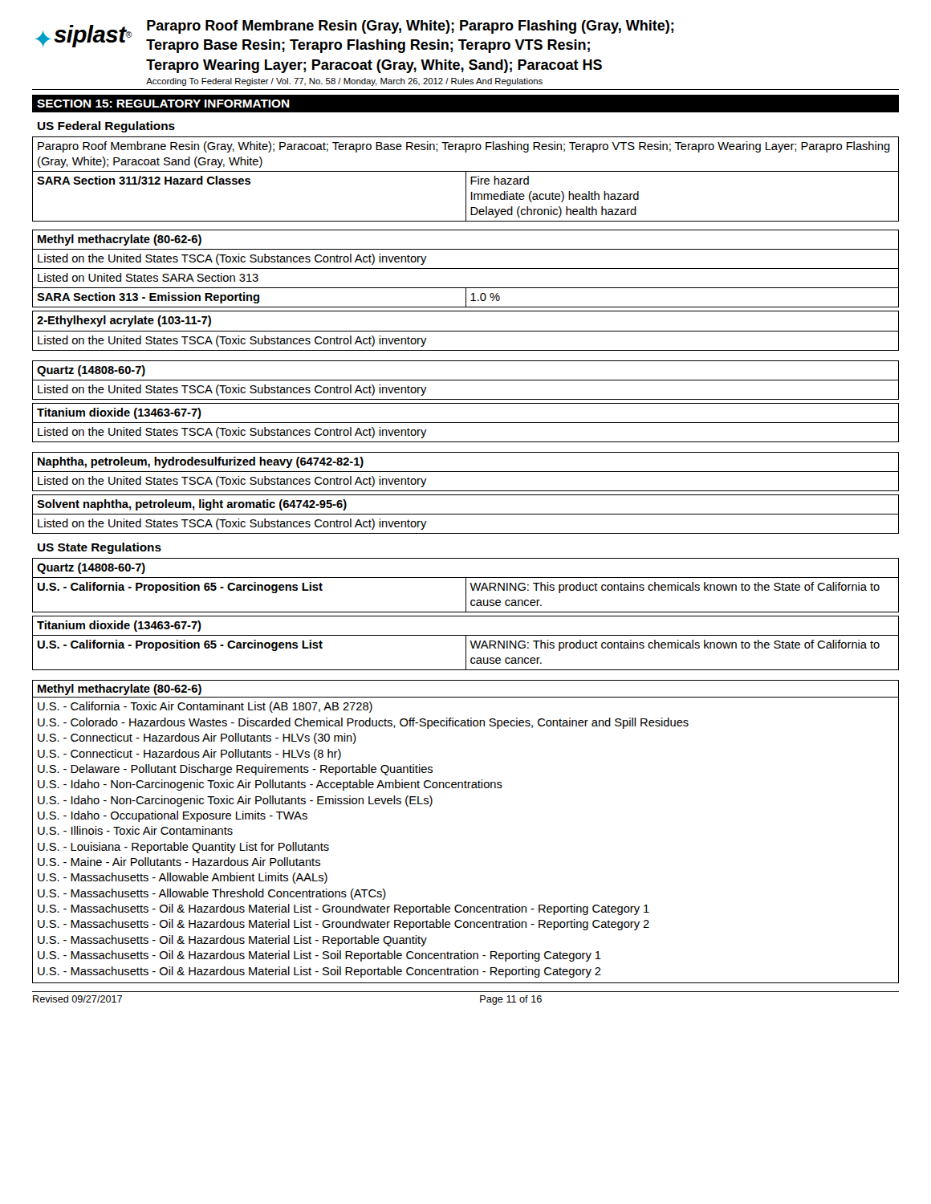✦siplast®
Parapro Roof Membrane Resin (Gray, White); Parapro Flashing (Gray, White);
Terapro Base Resin; Terapro Flashing Resin; Terapro VTS Resin;
Terapro Wearing Layer; Paracoat (Gray, White, Sand); Paracoat HS
According To Federal Register / Vol. 77, No. 58 / Monday, March 26, 2012 / Rules And Regulations
SECTION 15: REGULATORY INFORMATION
US Federal Regulations
| Parapro Roof Membrane Resin (Gray, White); Paracoat; Terapro Base Resin; Terapro Flashing Resin; Terapro VTS Resin; Terapro Wearing Layer; Parapro Flashing (Gray, White); Paracoat Sand (Gray, White) |
| SARA Section 311/312 Hazard Classes | Fire hazard Immediate (acute) health hazard Delayed (chronic) health hazard |
| Methyl methacrylate (80-62-6) |
| Listed on the United States TSCA (Toxic Substances Control Act) inventory |
| Listed on United States SARA Section 313 |
| SARA Section 313 - Emission Reporting | 1.0 % |
| 2-Ethylhexyl acrylate (103-11-7) |
| Listed on the United States TSCA (Toxic Substances Control Act) inventory |
| Quartz (14808-60-7) |
| Listed on the United States TSCA (Toxic Substances Control Act) inventory |
| Titanium dioxide (13463-67-7) |
| Listed on the United States TSCA (Toxic Substances Control Act) inventory |
| Naphtha, petroleum, hydrodesulfurized heavy (64742-82-1) |
| Listed on the United States TSCA (Toxic Substances Control Act) inventory |
| Solvent naphtha, petroleum, light aromatic (64742-95-6) |
| Listed on the United States TSCA (Toxic Substances Control Act) inventory |
US State Regulations
| Quartz (14808-60-7) |
| U.S. - California - Proposition 65 - Carcinogens List | WARNING: This product contains chemicals known to the State of California to cause cancer. |
| Titanium dioxide (13463-67-7) |
| U.S. - California - Proposition 65 - Carcinogens List | WARNING: This product contains chemicals known to the State of California to cause cancer. |
Methyl methacrylate (80-62-6)
U.S. - California - Toxic Air Contaminant List (AB 1807, AB 2728)
U.S. - Colorado - Hazardous Wastes - Discarded Chemical Products, Off-Specification Species, Container and Spill Residues
U.S. - Connecticut - Hazardous Air Pollutants - HLVs (30 min)
U.S. - Connecticut - Hazardous Air Pollutants - HLVs (8 hr)
U.S. - Delaware - Pollutant Discharge Requirements - Reportable Quantities
U.S. - Idaho - Non-Carcinogenic Toxic Air Pollutants - Acceptable Ambient Concentrations
U.S. - Idaho - Non-Carcinogenic Toxic Air Pollutants - Emission Levels (ELs)
U.S. - Idaho - Occupational Exposure Limits - TWAs
U.S. - Illinois - Toxic Air Contaminants
U.S. - Louisiana - Reportable Quantity List for Pollutants
U.S. - Maine - Air Pollutants - Hazardous Air Pollutants
U.S. - Massachusetts - Allowable Ambient Limits (AALs)
U.S. - Massachusetts - Allowable Threshold Concentrations (ATCs)
U.S. - Massachusetts - Oil & Hazardous Material List - Groundwater Reportable Concentration - Reporting Category 1
U.S. - Massachusetts - Oil & Hazardous Material List - Groundwater Reportable Concentration - Reporting Category 2
U.S. - Massachusetts - Oil & Hazardous Material List - Reportable Quantity
U.S. - Massachusetts - Oil & Hazardous Material List - Soil Reportable Concentration - Reporting Category 1
U.S. - Massachusetts - Oil & Hazardous Material List - Soil Reportable Concentration - Reporting Category 2
Revised 09/27/2017
Page 11 of 16